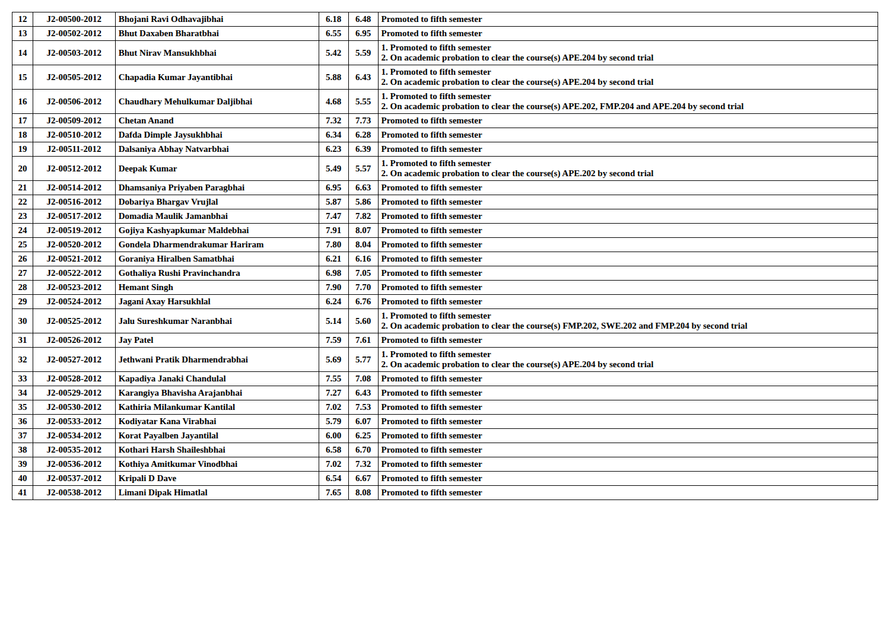| 12 | J2-00500-2012 | Bhojani Ravi Odhavajibhai | 6.18 | 6.48 | Promoted to fifth semester |
| 13 | J2-00502-2012 | Bhut Daxaben Bharatbhai | 6.55 | 6.95 | Promoted to fifth semester |
| 14 | J2-00503-2012 | Bhut Nirav Mansukhbhai | 5.42 | 5.59 | 1. Promoted to fifth semester 2. On academic probation to clear the course(s) APE.204 by second trial |
| 15 | J2-00505-2012 | Chapadia Kumar Jayantibhai | 5.88 | 6.43 | 1. Promoted to fifth semester 2. On academic probation to clear the course(s) APE.204 by second trial |
| 16 | J2-00506-2012 | Chaudhary Mehulkumar Daljibhai | 4.68 | 5.55 | 1. Promoted to fifth semester 2. On academic probation to clear the course(s) APE.202, FMP.204 and APE.204 by second trial |
| 17 | J2-00509-2012 | Chetan Anand | 7.32 | 7.73 | Promoted to fifth semester |
| 18 | J2-00510-2012 | Dafda Dimple Jaysukhbhai | 6.34 | 6.28 | Promoted to fifth semester |
| 19 | J2-00511-2012 | Dalsaniya Abhay Natvarbhai | 6.23 | 6.39 | Promoted to fifth semester |
| 20 | J2-00512-2012 | Deepak Kumar | 5.49 | 5.57 | 1. Promoted to fifth semester 2. On academic probation to clear the course(s) APE.202 by second trial |
| 21 | J2-00514-2012 | Dhamsaniya Priyaben Paragbhai | 6.95 | 6.63 | Promoted to fifth semester |
| 22 | J2-00516-2012 | Dobariya Bhargav Vrujlal | 5.87 | 5.86 | Promoted to fifth semester |
| 23 | J2-00517-2012 | Domadia Maulik Jamanbhai | 7.47 | 7.82 | Promoted to fifth semester |
| 24 | J2-00519-2012 | Gojiya Kashyapkumar Maldebhai | 7.91 | 8.07 | Promoted to fifth semester |
| 25 | J2-00520-2012 | Gondela Dharmendrakumar Hariram | 7.80 | 8.04 | Promoted to fifth semester |
| 26 | J2-00521-2012 | Goraniya Hiralben Samatbhai | 6.21 | 6.16 | Promoted to fifth semester |
| 27 | J2-00522-2012 | Gothaliya Rushi Pravinchandra | 6.98 | 7.05 | Promoted to fifth semester |
| 28 | J2-00523-2012 | Hemant Singh | 7.90 | 7.70 | Promoted to fifth semester |
| 29 | J2-00524-2012 | Jagani Axay Harsukhlal | 6.24 | 6.76 | Promoted to fifth semester |
| 30 | J2-00525-2012 | Jalu Sureshkumar Naranbhai | 5.14 | 5.60 | 1. Promoted to fifth semester 2. On academic probation to clear the course(s) FMP.202, SWE.202 and FMP.204 by second trial |
| 31 | J2-00526-2012 | Jay Patel | 7.59 | 7.61 | Promoted to fifth semester |
| 32 | J2-00527-2012 | Jethwani Pratik Dharmendrabhai | 5.69 | 5.77 | 1. Promoted to fifth semester 2. On academic probation to clear the course(s) APE.204 by second trial |
| 33 | J2-00528-2012 | Kapadiya Janaki Chandulal | 7.55 | 7.08 | Promoted to fifth semester |
| 34 | J2-00529-2012 | Karangiya Bhavisha Arajanbhai | 7.27 | 6.43 | Promoted to fifth semester |
| 35 | J2-00530-2012 | Kathiria Milankumar Kantilal | 7.02 | 7.53 | Promoted to fifth semester |
| 36 | J2-00533-2012 | Kodiyatar Kana Virabhai | 5.79 | 6.07 | Promoted to fifth semester |
| 37 | J2-00534-2012 | Korat Payalben Jayantilal | 6.00 | 6.25 | Promoted to fifth semester |
| 38 | J2-00535-2012 | Kothari Harsh Shaileshbhai | 6.58 | 6.70 | Promoted to fifth semester |
| 39 | J2-00536-2012 | Kothiya Amitkumar Vinodbhai | 7.02 | 7.32 | Promoted to fifth semester |
| 40 | J2-00537-2012 | Kripali D Dave | 6.54 | 6.67 | Promoted to fifth semester |
| 41 | J2-00538-2012 | Limani Dipak Himatlal | 7.65 | 8.08 | Promoted to fifth semester |